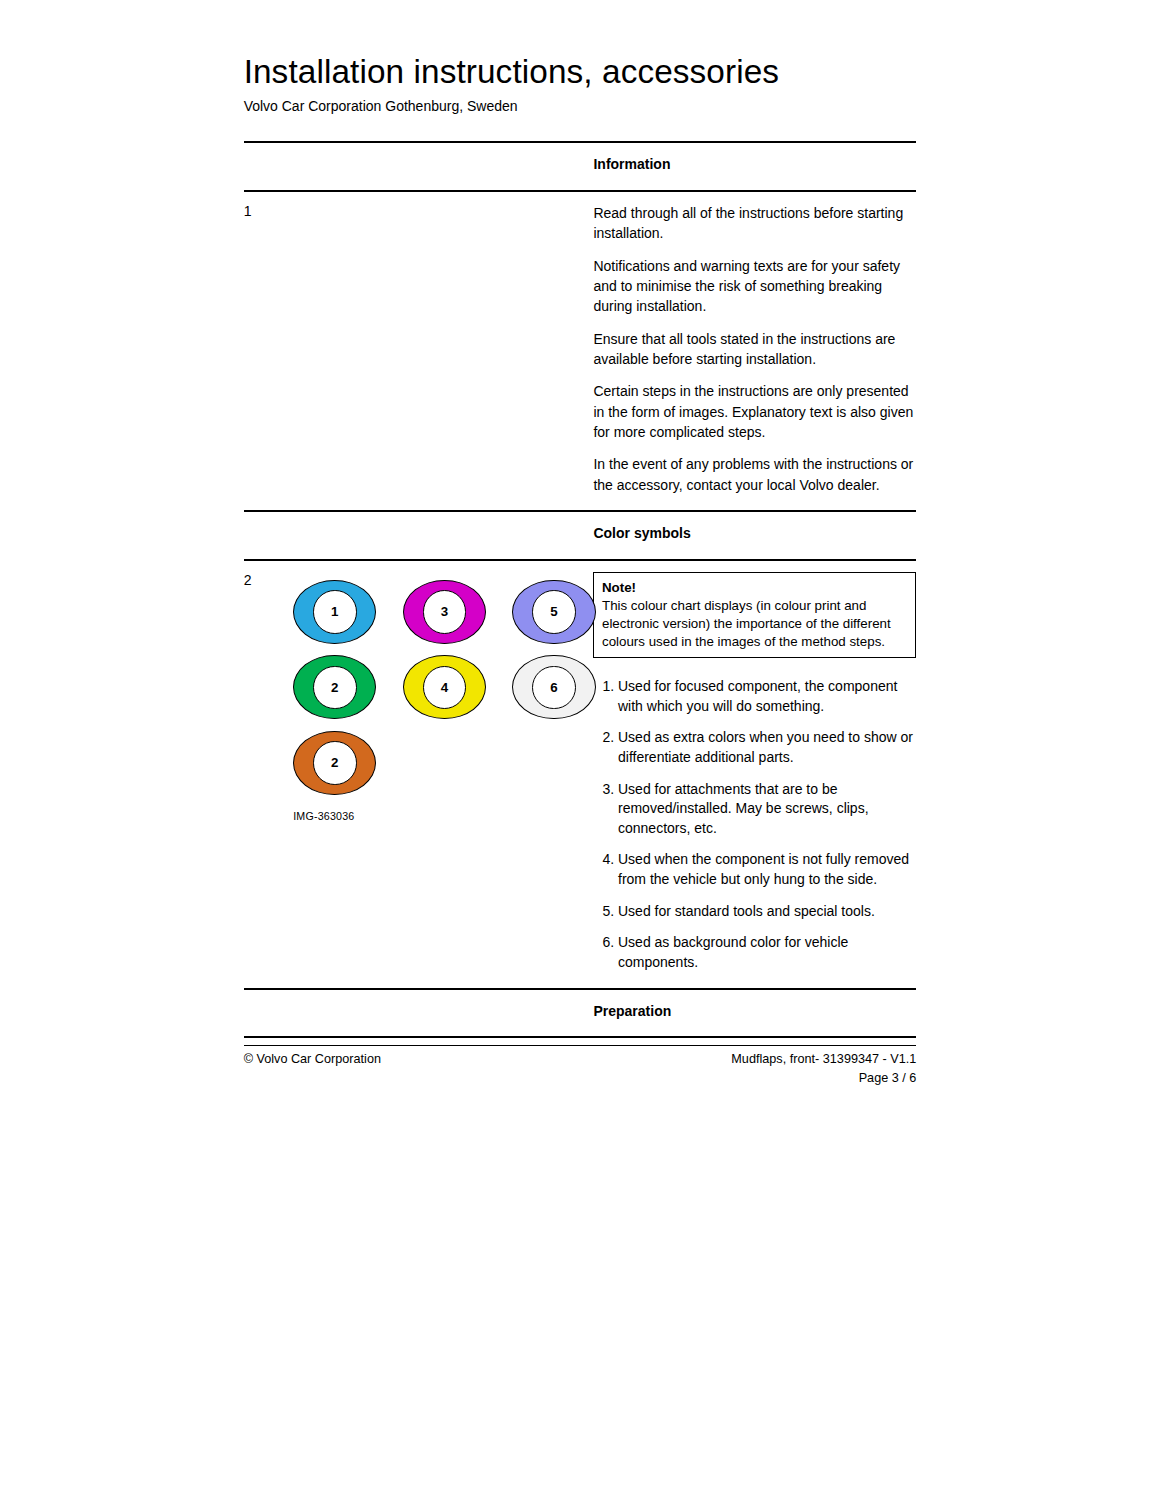Installation instructions, accessories
Volvo Car Corporation Gothenburg, Sweden
| | | Information |
| 1 | | Read through all of the instructions before starting installation. Notifications and warning texts are for your safety and to minimise the risk of something breaking during installation. Ensure that all tools stated in the instructions are available before starting installation. Certain steps in the instructions are only presented in the form of images. Explanatory text is also given for more complicated steps. In the event of any problems with the instructions or the accessory, contact your local Volvo dealer. |
| | | Color symbols |
| 2 | 1 3 5 2 4 6 2 IMG-363036 | Note! This colour chart displays (in colour print and electronic version) the importance of the different colours used in the images of the method steps. Used for focused component, the component with which you will do something. Used as extra colors when you need to show or differentiate additional parts. Used for attachments that are to be removed/installed. May be screws, clips, connectors, etc. Used when the component is not fully removed from the vehicle but only hung to the side. Used for standard tools and special tools. Used as background color for vehicle components. |
| | | Preparation |
© Volvo Car Corporation
Mudflaps, front- 31399347 - V1.1
Page 3 / 6